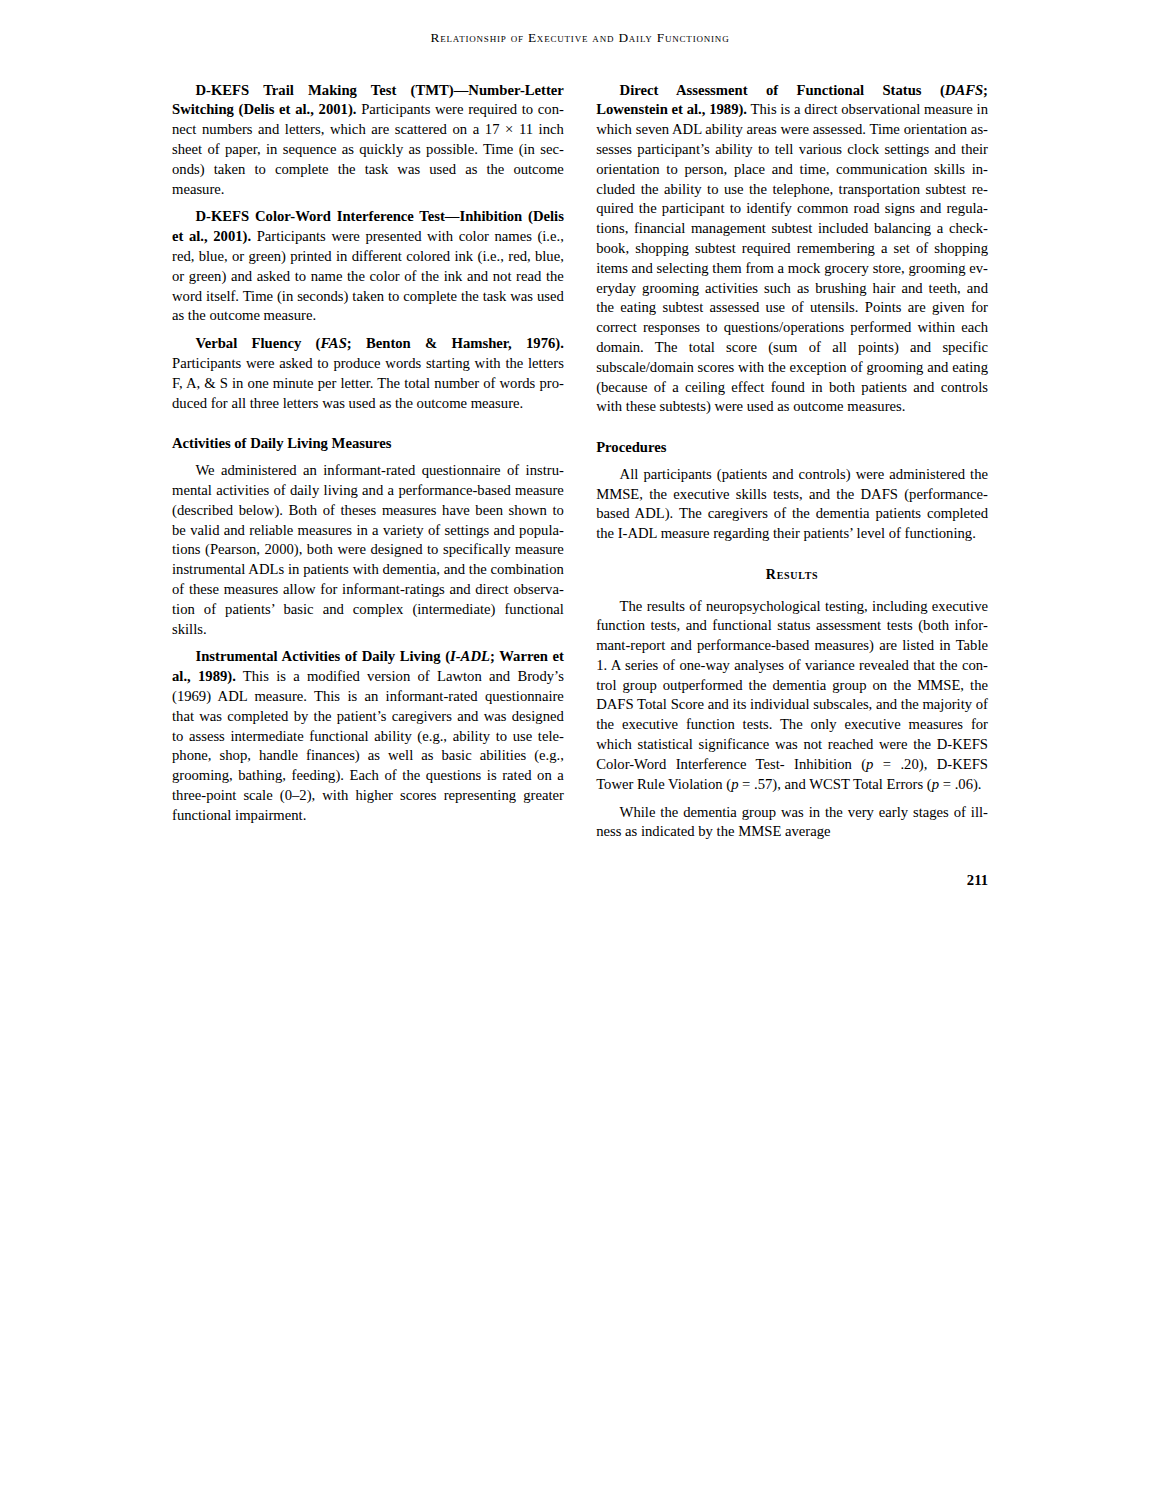Relationship of Executive and Daily Functioning
D-KEFS Trail Making Test (TMT)—Number-Letter Switching (Delis et al., 2001). Participants were required to connect numbers and letters, which are scattered on a 17 × 11 inch sheet of paper, in sequence as quickly as possible. Time (in seconds) taken to complete the task was used as the outcome measure.
D-KEFS Color-Word Interference Test—Inhibition (Delis et al., 2001). Participants were presented with color names (i.e., red, blue, or green) printed in different colored ink (i.e., red, blue, or green) and asked to name the color of the ink and not read the word itself. Time (in seconds) taken to complete the task was used as the outcome measure.
Verbal Fluency (FAS; Benton & Hamsher, 1976). Participants were asked to produce words starting with the letters F, A, & S in one minute per letter. The total number of words produced for all three letters was used as the outcome measure.
Activities of Daily Living Measures
We administered an informant-rated questionnaire of instrumental activities of daily living and a performance-based measure (described below). Both of theses measures have been shown to be valid and reliable measures in a variety of settings and populations (Pearson, 2000), both were designed to specifically measure instrumental ADLs in patients with dementia, and the combination of these measures allow for informant-ratings and direct observation of patients’ basic and complex (intermediate) functional skills.
Instrumental Activities of Daily Living (I-ADL; Warren et al., 1989). This is a modified version of Lawton and Brody’s (1969) ADL measure. This is an informant-rated questionnaire that was completed by the patient’s caregivers and was designed to assess intermediate functional ability (e.g., ability to use telephone, shop, handle finances) as well as basic abilities (e.g., grooming, bathing, feeding). Each of the questions is rated on a three-point scale (0–2), with higher scores representing greater functional impairment.
Direct Assessment of Functional Status (DAFS; Lowenstein et al., 1989). This is a direct observational measure in which seven ADL ability areas were assessed. Time orientation assesses participant’s ability to tell various clock settings and their orientation to person, place and time, communication skills included the ability to use the telephone, transportation subtest required the participant to identify common road signs and regulations, financial management subtest included balancing a checkbook, shopping subtest required remembering a set of shopping items and selecting them from a mock grocery store, grooming everyday grooming activities such as brushing hair and teeth, and the eating subtest assessed use of utensils. Points are given for correct responses to questions/operations performed within each domain. The total score (sum of all points) and specific subscale/domain scores with the exception of grooming and eating (because of a ceiling effect found in both patients and controls with these subtests) were used as outcome measures.
Procedures
All participants (patients and controls) were administered the MMSE, the executive skills tests, and the DAFS (performance-based ADL). The caregivers of the dementia patients completed the I-ADL measure regarding their patients’ level of functioning.
Results
The results of neuropsychological testing, including executive function tests, and functional status assessment tests (both informant-report and performance-based measures) are listed in Table 1. A series of one-way analyses of variance revealed that the control group outperformed the dementia group on the MMSE, the DAFS Total Score and its individual subscales, and the majority of the executive function tests. The only executive measures for which statistical significance was not reached were the D-KEFS Color-Word Interference Test- Inhibition (p = .20), D-KEFS Tower Rule Violation (p = .57), and WCST Total Errors (p = .06).
While the dementia group was in the very early stages of illness as indicated by the MMSE average
211